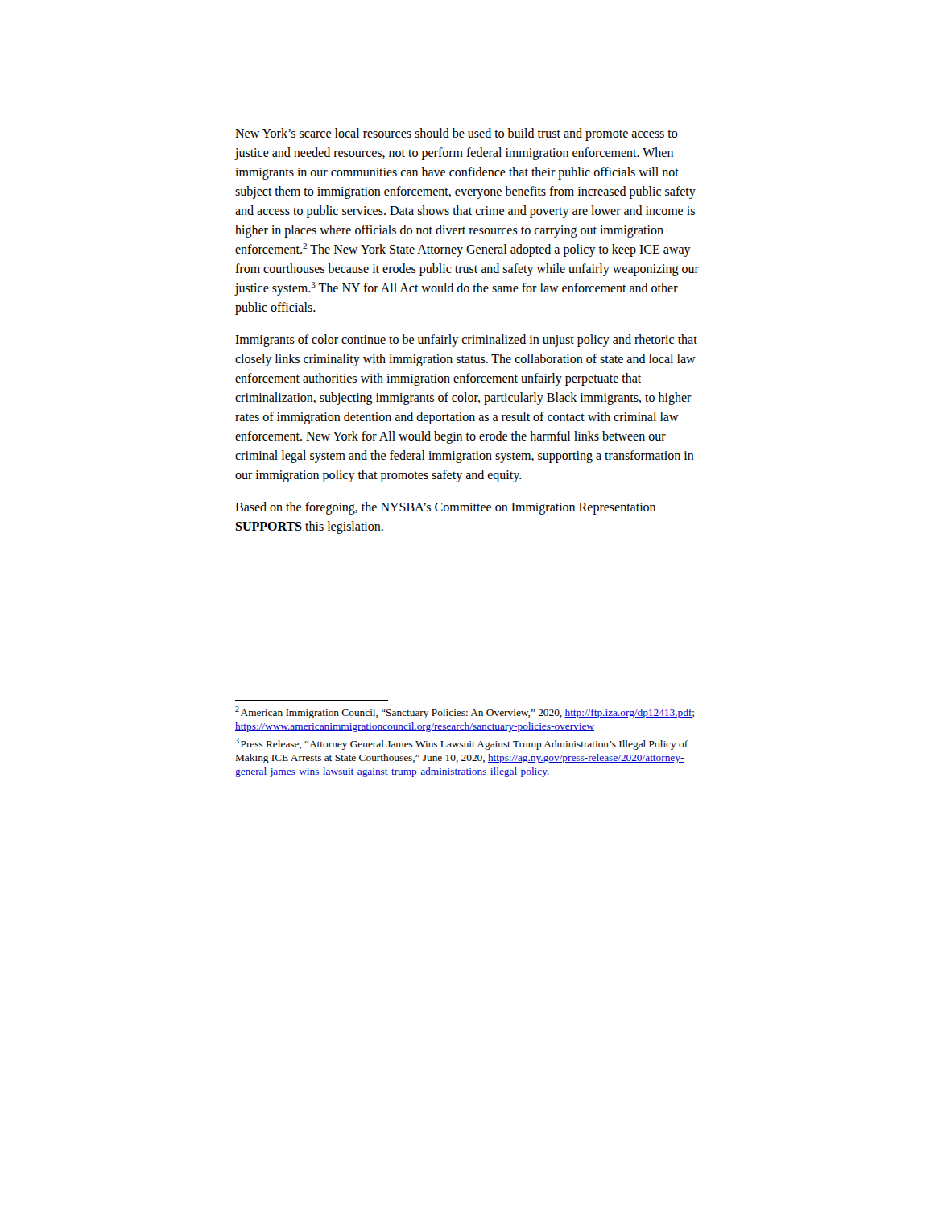New York’s scarce local resources should be used to build trust and promote access to justice and needed resources, not to perform federal immigration enforcement. When immigrants in our communities can have confidence that their public officials will not subject them to immigration enforcement, everyone benefits from increased public safety and access to public services. Data shows that crime and poverty are lower and income is higher in places where officials do not divert resources to carrying out immigration enforcement.2 The New York State Attorney General adopted a policy to keep ICE away from courthouses because it erodes public trust and safety while unfairly weaponizing our justice system.3 The NY for All Act would do the same for law enforcement and other public officials.
Immigrants of color continue to be unfairly criminalized in unjust policy and rhetoric that closely links criminality with immigration status. The collaboration of state and local law enforcement authorities with immigration enforcement unfairly perpetuate that criminalization, subjecting immigrants of color, particularly Black immigrants, to higher rates of immigration detention and deportation as a result of contact with criminal law enforcement. New York for All would begin to erode the harmful links between our criminal legal system and the federal immigration system, supporting a transformation in our immigration policy that promotes safety and equity.
Based on the foregoing, the NYSBA’s Committee on Immigration Representation SUPPORTS this legislation.
2 American Immigration Council, “Sanctuary Policies: An Overview,” 2020, http://ftp.iza.org/dp12413.pdf; https://www.americanimmigrationcouncil.org/research/sanctuary-policies-overview
3 Press Release, “Attorney General James Wins Lawsuit Against Trump Administration’s Illegal Policy of Making ICE Arrests at State Courthouses,” June 10, 2020, https://ag.ny.gov/press-release/2020/attorney-general-james-wins-lawsuit-against-trump-administrations-illegal-policy.